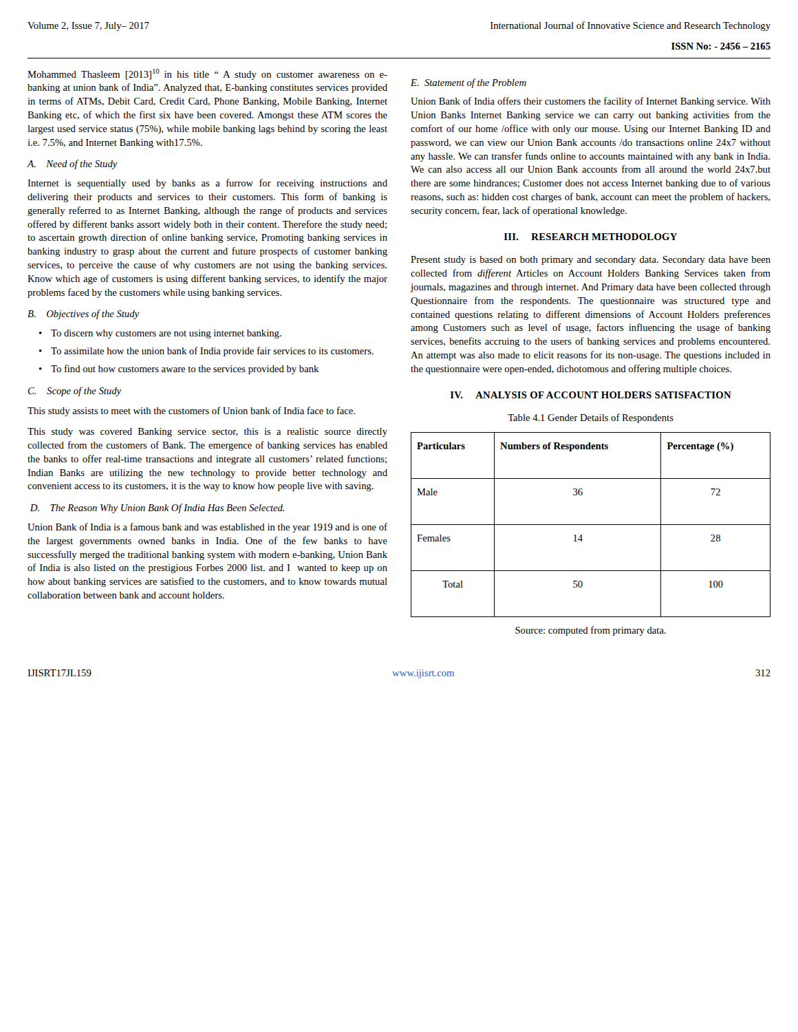Volume 2, Issue 7, July– 2017
International Journal of Innovative Science and Research Technology ISSN No: - 2456 – 2165
Mohammed Thasleem [2013]10 in his title “ A study on customer awareness on e-banking at union bank of India”. Analyzed that, E-banking constitutes services provided in terms of ATMs, Debit Card, Credit Card, Phone Banking, Mobile Banking, Internet Banking etc, of which the first six have been covered. Amongst these ATM scores the largest used service status (75%), while mobile banking lags behind by scoring the least i.e. 7.5%, and Internet Banking with17.5%.
A. Need of the Study
Internet is sequentially used by banks as a furrow for receiving instructions and delivering their products and services to their customers. This form of banking is generally referred to as Internet Banking, although the range of products and services offered by different banks assort widely both in their content. Therefore the study need; to ascertain growth direction of online banking service, Promoting banking services in banking industry to grasp about the current and future prospects of customer banking services, to perceive the cause of why customers are not using the banking services. Know which age of customers is using different banking services, to identify the major problems faced by the customers while using banking services.
B. Objectives of the Study
To discern why customers are not using internet banking.
To assimilate how the union bank of India provide fair services to its customers.
To find out how customers aware to the services provided by bank
C. Scope of the Study
This study assists to meet with the customers of Union bank of India face to face.
This study was covered Banking service sector, this is a realistic source directly collected from the customers of Bank. The emergence of banking services has enabled the banks to offer real-time transactions and integrate all customers’ related functions; Indian Banks are utilizing the new technology to provide better technology and convenient access to its customers, it is the way to know how people live with saving.
D. The Reason Why Union Bank Of India Has Been Selected.
Union Bank of India is a famous bank and was established in the year 1919 and is one of the largest governments owned banks in India. One of the few banks to have successfully merged the traditional banking system with modern e-banking, Union Bank of India is also listed on the prestigious Forbes 2000 list. and I wanted to keep up on how about banking services are satisfied to the customers, and to know towards mutual collaboration between bank and account holders.
E. Statement of the Problem
Union Bank of India offers their customers the facility of Internet Banking service. With Union Banks Internet Banking service we can carry out banking activities from the comfort of our home /office with only our mouse. Using our Internet Banking ID and password, we can view our Union Bank accounts /do transactions online 24x7 without any hassle. We can transfer funds online to accounts maintained with any bank in India. We can also access all our Union Bank accounts from all around the world 24x7.but there are some hindrances; Customer does not access Internet banking due to of various reasons, such as: hidden cost charges of bank, account can meet the problem of hackers, security concern, fear, lack of operational knowledge.
III. RESEARCH METHODOLOGY
Present study is based on both primary and secondary data. Secondary data have been collected from different Articles on Account Holders Banking Services taken from journals, magazines and through internet. And Primary data have been collected through Questionnaire from the respondents. The questionnaire was structured type and contained questions relating to different dimensions of Account Holders preferences among Customers such as level of usage, factors influencing the usage of banking services, benefits accruing to the users of banking services and problems encountered. An attempt was also made to elicit reasons for its non-usage. The questions included in the questionnaire were open-ended, dichotomous and offering multiple choices.
IV. ANALYSIS OF ACCOUNT HOLDERS SATISFACTION
Table 4.1 Gender Details of Respondents
| Particulars | Numbers of Respondents | Percentage (%) |
| --- | --- | --- |
| Male | 36 | 72 |
| Females | 14 | 28 |
| Total | 50 | 100 |
Source: computed from primary data.
IJISRT17JL159
www.ijisrt.com
312